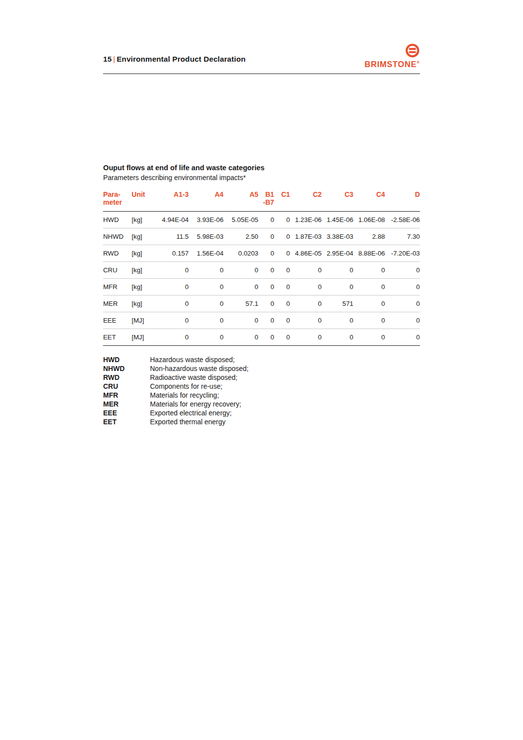15|Environmental Product Declaration
⊜
BRIMSTONE®
Ouput flows at end of life and waste categories
Parameters describing environmental impacts*
| Para- meter | Unit | A1-3 | A4 | A5 | B1 -B7 | C1 | C2 | C3 | C4 | D |
| --- | --- | --- | --- | --- | --- | --- | --- | --- | --- | --- |
| HWD | [kg] | 4.94E-04 | 3.93E-06 | 5.05E-05 | 0 | 0 | 1.23E-06 | 1.45E-06 | 1.06E-08 | -2.58E-06 |
| NHWD | [kg] | 11.5 | 5.98E-03 | 2.50 | 0 | 0 | 1.87E-03 | 3.38E-03 | 2.88 | 7.30 |
| RWD | [kg] | 0.157 | 1.56E-04 | 0.0203 | 0 | 0 | 4.86E-05 | 2.95E-04 | 8.88E-06 | -7.20E-03 |
| CRU | [kg] | 0 | 0 | 0 | 0 | 0 | 0 | 0 | 0 | 0 |
| MFR | [kg] | 0 | 0 | 0 | 0 | 0 | 0 | 0 | 0 | 0 |
| MER | [kg] | 0 | 0 | 57.1 | 0 | 0 | 0 | 571 | 0 | 0 |
| EEE | [MJ] | 0 | 0 | 0 | 0 | 0 | 0 | 0 | 0 | 0 |
| EET | [MJ] | 0 | 0 | 0 | 0 | 0 | 0 | 0 | 0 | 0 |
HWD
Hazardous waste disposed;
NHWD
Non-hazardous waste disposed;
RWD
Radioactive waste disposed;
CRU
Components for re-use;
MFR
Materials for recycling;
MER
Materials for energy recovery;
EEE
Exported electrical energy;
EET
Exported thermal energy